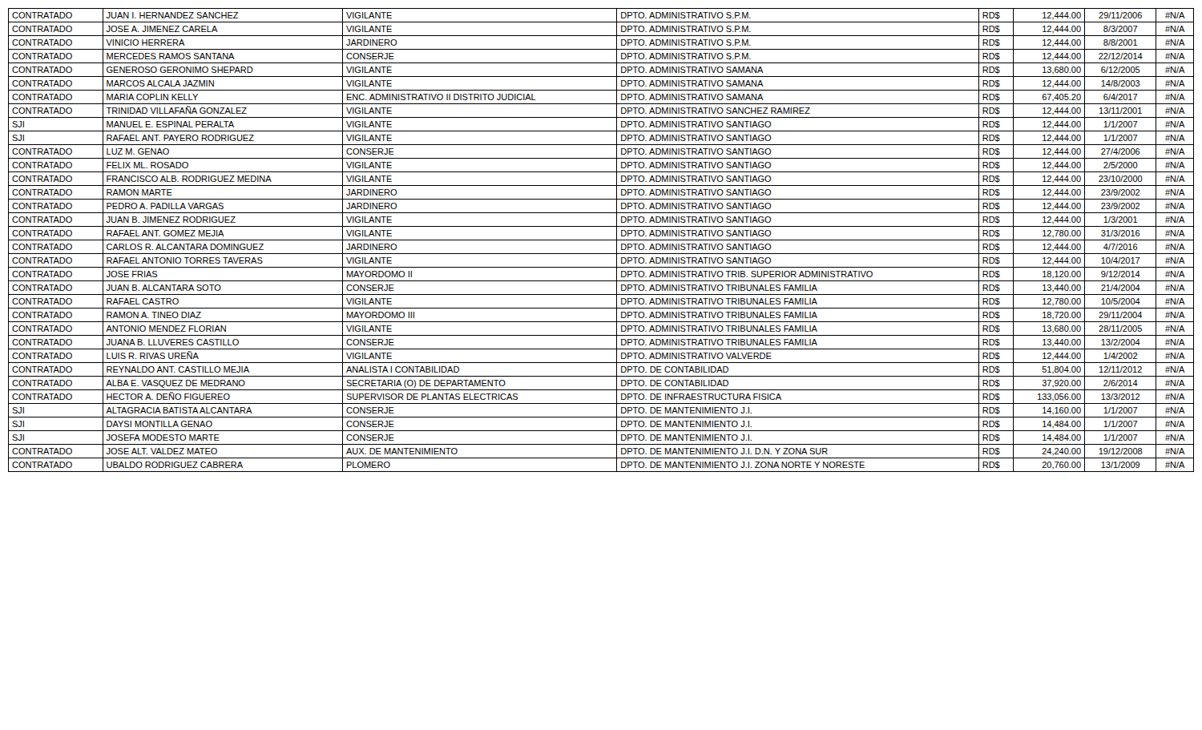| CONTRATADO | JUAN I. HERNANDEZ SANCHEZ | VIGILANTE | DPTO. ADMINISTRATIVO S.P.M. | RD$ | 12,444.00 | 29/11/2006 | #N/A |
| CONTRATADO | JOSE A. JIMENEZ CARELA | VIGILANTE | DPTO. ADMINISTRATIVO S.P.M. | RD$ | 12,444.00 | 8/3/2007 | #N/A |
| CONTRATADO | VINICIO HERRERA | JARDINERO | DPTO. ADMINISTRATIVO S.P.M. | RD$ | 12,444.00 | 8/8/2001 | #N/A |
| CONTRATADO | MERCEDES RAMOS SANTANA | CONSERJE | DPTO. ADMINISTRATIVO S.P.M. | RD$ | 12,444.00 | 22/12/2014 | #N/A |
| CONTRATADO | GENEROSO GERONIMO SHEPARD | VIGILANTE | DPTO. ADMINISTRATIVO SAMANA | RD$ | 13,680.00 | 6/12/2005 | #N/A |
| CONTRATADO | MARCOS ALCALA JAZMIN | VIGILANTE | DPTO. ADMINISTRATIVO SAMANA | RD$ | 12,444.00 | 14/8/2003 | #N/A |
| CONTRATADO | MARIA COPLIN KELLY | ENC. ADMINISTRATIVO II DISTRITO JUDICIAL | DPTO. ADMINISTRATIVO SAMANA | RD$ | 67,405.20 | 6/4/2017 | #N/A |
| CONTRATADO | TRINIDAD VILLAFAÑA GONZALEZ | VIGILANTE | DPTO. ADMINISTRATIVO SANCHEZ RAMIREZ | RD$ | 12,444.00 | 13/11/2001 | #N/A |
| SJI | MANUEL E. ESPINAL PERALTA | VIGILANTE | DPTO. ADMINISTRATIVO SANTIAGO | RD$ | 12,444.00 | 1/1/2007 | #N/A |
| SJI | RAFAEL ANT. PAYERO RODRIGUEZ | VIGILANTE | DPTO. ADMINISTRATIVO SANTIAGO | RD$ | 12,444.00 | 1/1/2007 | #N/A |
| CONTRATADO | LUZ M. GENAO | CONSERJE | DPTO. ADMINISTRATIVO SANTIAGO | RD$ | 12,444.00 | 27/4/2006 | #N/A |
| CONTRATADO | FELIX ML. ROSADO | VIGILANTE | DPTO. ADMINISTRATIVO SANTIAGO | RD$ | 12,444.00 | 2/5/2000 | #N/A |
| CONTRATADO | FRANCISCO ALB. RODRIGUEZ MEDINA | VIGILANTE | DPTO. ADMINISTRATIVO SANTIAGO | RD$ | 12,444.00 | 23/10/2000 | #N/A |
| CONTRATADO | RAMON MARTE | JARDINERO | DPTO. ADMINISTRATIVO SANTIAGO | RD$ | 12,444.00 | 23/9/2002 | #N/A |
| CONTRATADO | PEDRO A. PADILLA VARGAS | JARDINERO | DPTO. ADMINISTRATIVO SANTIAGO | RD$ | 12,444.00 | 23/9/2002 | #N/A |
| CONTRATADO | JUAN B. JIMENEZ RODRIGUEZ | VIGILANTE | DPTO. ADMINISTRATIVO SANTIAGO | RD$ | 12,444.00 | 1/3/2001 | #N/A |
| CONTRATADO | RAFAEL ANT. GOMEZ MEJIA | VIGILANTE | DPTO. ADMINISTRATIVO SANTIAGO | RD$ | 12,780.00 | 31/3/2016 | #N/A |
| CONTRATADO | CARLOS R. ALCANTARA DOMINGUEZ | JARDINERO | DPTO. ADMINISTRATIVO SANTIAGO | RD$ | 12,444.00 | 4/7/2016 | #N/A |
| CONTRATADO | RAFAEL ANTONIO TORRES TAVERAS | VIGILANTE | DPTO. ADMINISTRATIVO SANTIAGO | RD$ | 12,444.00 | 10/4/2017 | #N/A |
| CONTRATADO | JOSE FRIAS | MAYORDOMO II | DPTO. ADMINISTRATIVO TRIB. SUPERIOR ADMINISTRATIVO | RD$ | 18,120.00 | 9/12/2014 | #N/A |
| CONTRATADO | JUAN B. ALCANTARA SOTO | CONSERJE | DPTO. ADMINISTRATIVO TRIBUNALES FAMILIA | RD$ | 13,440.00 | 21/4/2004 | #N/A |
| CONTRATADO | RAFAEL CASTRO | VIGILANTE | DPTO. ADMINISTRATIVO TRIBUNALES FAMILIA | RD$ | 12,780.00 | 10/5/2004 | #N/A |
| CONTRATADO | RAMON A. TINEO DIAZ | MAYORDOMO III | DPTO. ADMINISTRATIVO TRIBUNALES FAMILIA | RD$ | 18,720.00 | 29/11/2004 | #N/A |
| CONTRATADO | ANTONIO MENDEZ FLORIAN | VIGILANTE | DPTO. ADMINISTRATIVO TRIBUNALES FAMILIA | RD$ | 13,680.00 | 28/11/2005 | #N/A |
| CONTRATADO | JUANA B. LLUVERES CASTILLO | CONSERJE | DPTO. ADMINISTRATIVO TRIBUNALES FAMILIA | RD$ | 13,440.00 | 13/2/2004 | #N/A |
| CONTRATADO | LUIS R. RIVAS UREÑA | VIGILANTE | DPTO. ADMINISTRATIVO VALVERDE | RD$ | 12,444.00 | 1/4/2002 | #N/A |
| CONTRATADO | REYNALDO ANT. CASTILLO MEJIA | ANALISTA I CONTABILIDAD | DPTO. DE CONTABILIDAD | RD$ | 51,804.00 | 12/11/2012 | #N/A |
| CONTRATADO | ALBA E. VASQUEZ DE MEDRANO | SECRETARIA (O) DE DEPARTAMENTO | DPTO. DE CONTABILIDAD | RD$ | 37,920.00 | 2/6/2014 | #N/A |
| CONTRATADO | HECTOR A. DEÑO FIGUEREO | SUPERVISOR DE PLANTAS ELECTRICAS | DPTO. DE INFRAESTRUCTURA FISICA | RD$ | 133,056.00 | 13/3/2012 | #N/A |
| SJI | ALTAGRACIA BATISTA ALCANTARA | CONSERJE | DPTO. DE MANTENIMIENTO J.I. | RD$ | 14,160.00 | 1/1/2007 | #N/A |
| SJI | DAYSI MONTILLA GENAO | CONSERJE | DPTO. DE MANTENIMIENTO J.I. | RD$ | 14,484.00 | 1/1/2007 | #N/A |
| SJI | JOSEFA MODESTO MARTE | CONSERJE | DPTO. DE MANTENIMIENTO J.I. | RD$ | 14,484.00 | 1/1/2007 | #N/A |
| CONTRATADO | JOSE ALT. VALDEZ MATEO | AUX. DE MANTENIMIENTO | DPTO. DE MANTENIMIENTO J.I. D.N. Y ZONA SUR | RD$ | 24,240.00 | 19/12/2008 | #N/A |
| CONTRATADO | UBALDO RODRIGUEZ CABRERA | PLOMERO | DPTO. DE MANTENIMIENTO J.I. ZONA NORTE Y NORESTE | RD$ | 20,760.00 | 13/1/2009 | #N/A |